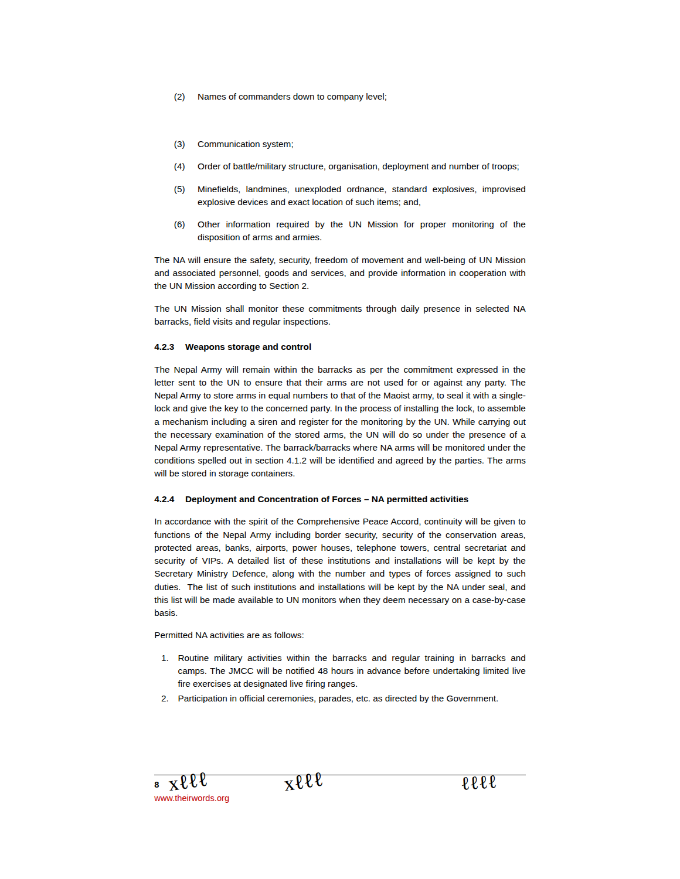(2) Names of commanders down to company level;
(3) Communication system;
(4) Order of battle/military structure, organisation, deployment and number of troops;
(5) Minefields, landmines, unexploded ordnance, standard explosives, improvised explosive devices and exact location of such items; and,
(6) Other information required by the UN Mission for proper monitoring of the disposition of arms and armies.
The NA will ensure the safety, security, freedom of movement and well-being of UN Mission and associated personnel, goods and services, and provide information in cooperation with the UN Mission according to Section 2.
The UN Mission shall monitor these commitments through daily presence in selected NA barracks, field visits and regular inspections.
4.2.3 Weapons storage and control
The Nepal Army will remain within the barracks as per the commitment expressed in the letter sent to the UN to ensure that their arms are not used for or against any party. The Nepal Army to store arms in equal numbers to that of the Maoist army, to seal it with a single-lock and give the key to the concerned party. In the process of installing the lock, to assemble a mechanism including a siren and register for the monitoring by the UN. While carrying out the necessary examination of the stored arms, the UN will do so under the presence of a Nepal Army representative. The barrack/barracks where NA arms will be monitored under the conditions spelled out in section 4.1.2 will be identified and agreed by the parties. The arms will be stored in storage containers.
4.2.4 Deployment and Concentration of Forces – NA permitted activities
In accordance with the spirit of the Comprehensive Peace Accord, continuity will be given to functions of the Nepal Army including border security, security of the conservation areas, protected areas, banks, airports, power houses, telephone towers, central secretariat and security of VIPs. A detailed list of these institutions and installations will be kept by the Secretary Ministry Defence, along with the number and types of forces assigned to such duties. The list of such institutions and installations will be kept by the NA under seal, and this list will be made available to UN monitors when they deem necessary on a case-by-case basis.
Permitted NA activities are as follows:
Routine military activities within the barracks and regular training in barracks and camps. The JMCC will be notified 48 hours in advance before undertaking limited live fire exercises at designated live firing ranges.
Participation in official ceremonies, parades, etc. as directed by the Government.
xℓℓℓ xℓℓℓ ℓℓℓℓ
8
www.theirwords.org